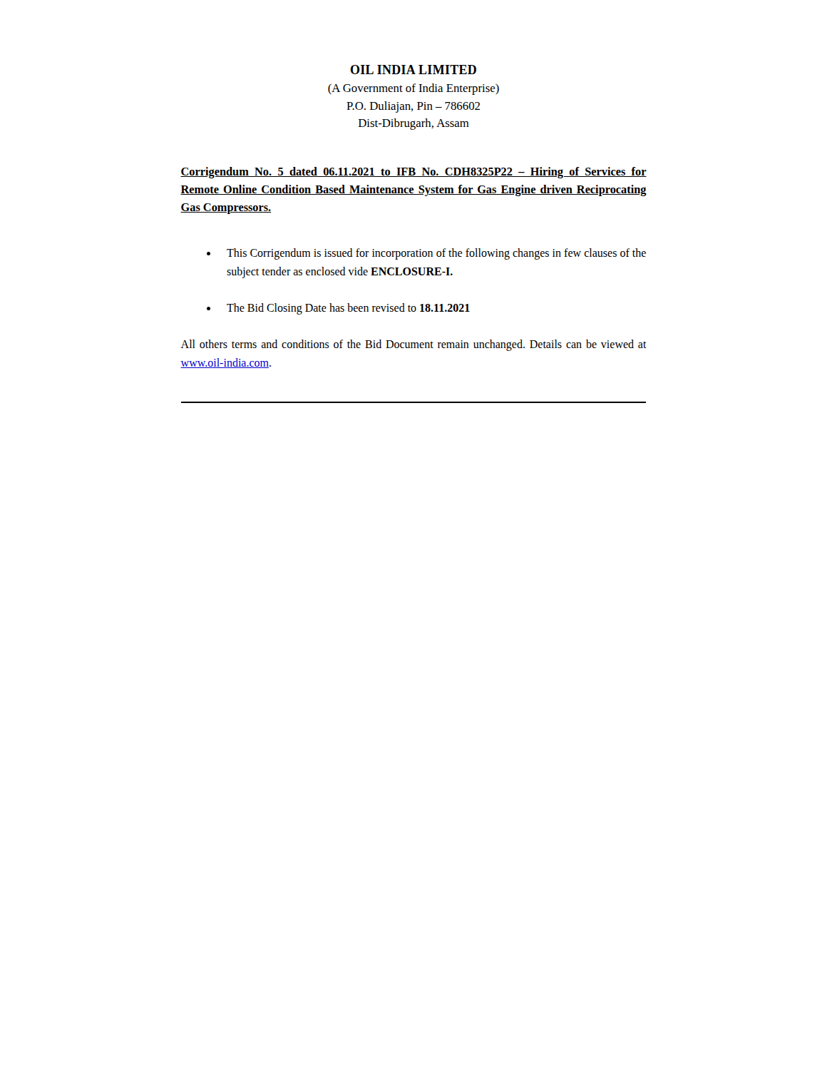OIL INDIA LIMITED
(A Government of India Enterprise)
P.O. Duliajan, Pin – 786602
Dist-Dibrugarh, Assam
Corrigendum No. 5 dated 06.11.2021 to IFB No. CDH8325P22 – Hiring of Services for Remote Online Condition Based Maintenance System for Gas Engine driven Reciprocating Gas Compressors.
This Corrigendum is issued for incorporation of the following changes in few clauses of the subject tender as enclosed vide ENCLOSURE-I.
The Bid Closing Date has been revised to 18.11.2021
All others terms and conditions of the Bid Document remain unchanged. Details can be viewed at www.oil-india.com.